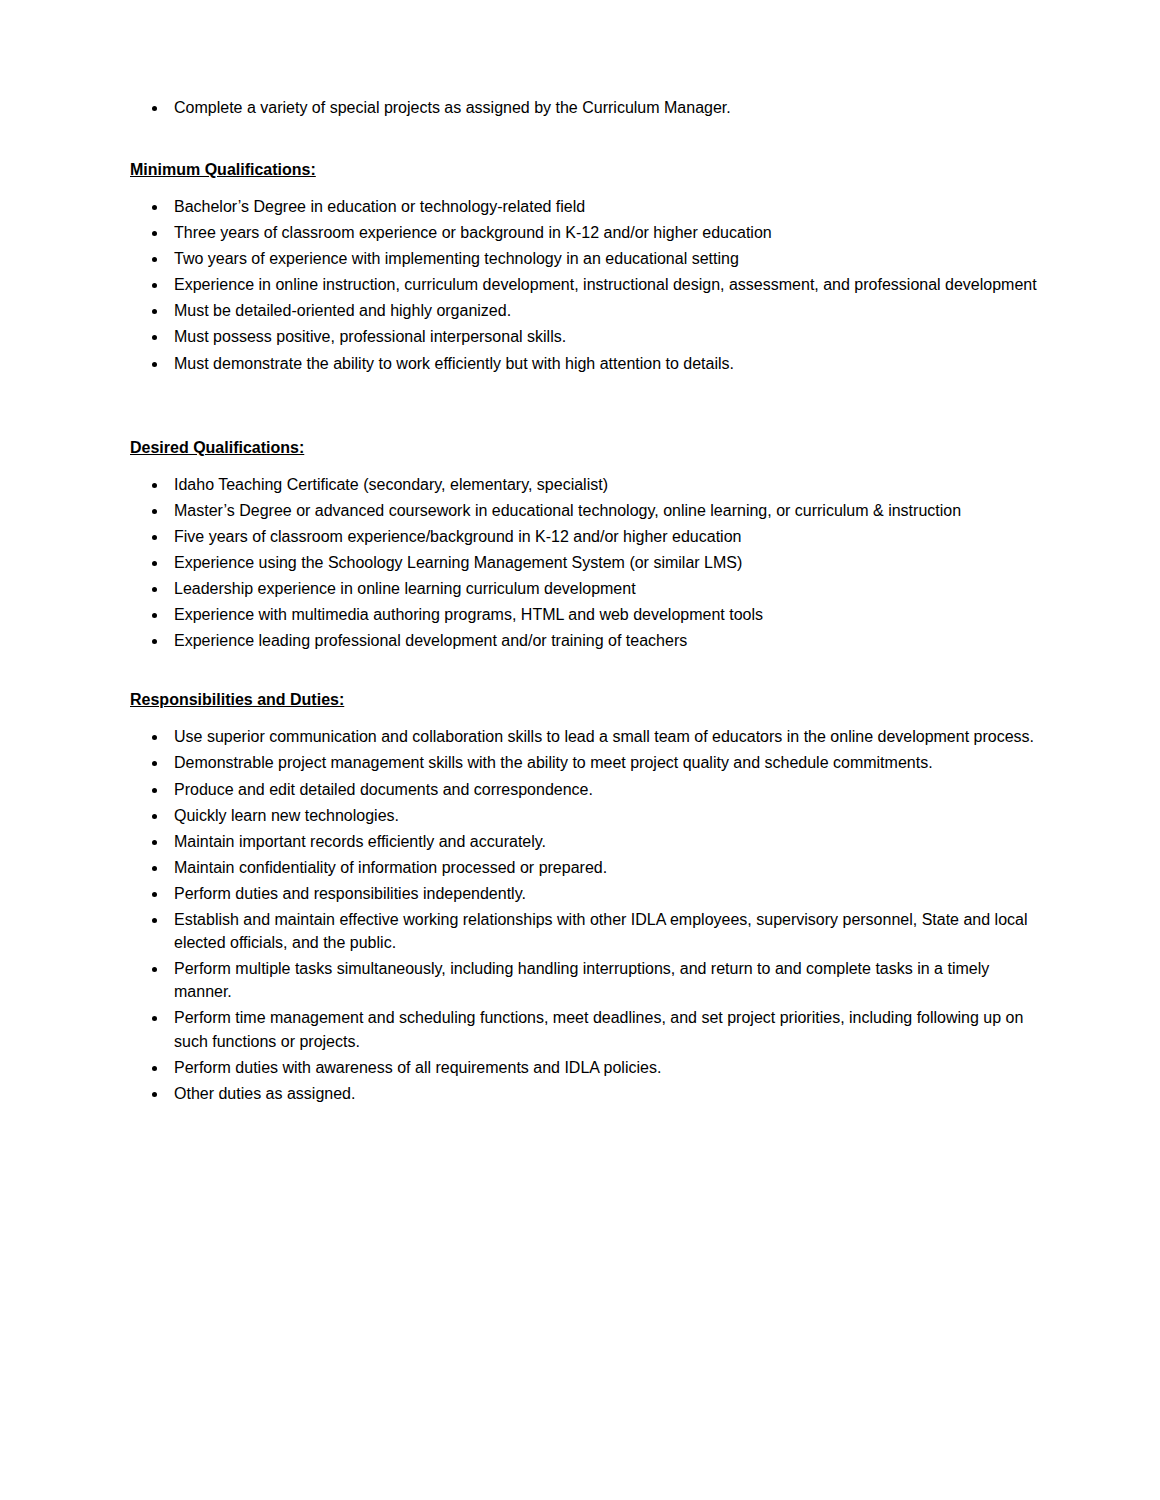Complete a variety of special projects as assigned by the Curriculum Manager.
Minimum Qualifications:
Bachelor’s Degree in education or technology-related field
Three years of classroom experience or background in K-12 and/or higher education
Two years of experience with implementing technology in an educational setting
Experience in online instruction, curriculum development, instructional design, assessment, and professional development
Must be detailed-oriented and highly organized.
Must possess positive, professional interpersonal skills.
Must demonstrate the ability to work efficiently but with high attention to details.
Desired Qualifications:
Idaho Teaching Certificate (secondary, elementary, specialist)
Master’s Degree or advanced coursework in educational technology, online learning, or curriculum & instruction
Five years of classroom experience/background in K-12 and/or higher education
Experience using the Schoology Learning Management System (or similar LMS)
Leadership experience in online learning curriculum development
Experience with multimedia authoring programs, HTML and web development tools
Experience leading professional development and/or training of teachers
Responsibilities and Duties:
Use superior communication and collaboration skills to lead a small team of educators in the online development process.
Demonstrable project management skills with the ability to meet project quality and schedule commitments.
Produce and edit detailed documents and correspondence.
Quickly learn new technologies.
Maintain important records efficiently and accurately.
Maintain confidentiality of information processed or prepared.
Perform duties and responsibilities independently.
Establish and maintain effective working relationships with other IDLA employees, supervisory personnel, State and local elected officials, and the public.
Perform multiple tasks simultaneously, including handling interruptions, and return to and complete tasks in a timely manner.
Perform time management and scheduling functions, meet deadlines, and set project priorities, including following up on such functions or projects.
Perform duties with awareness of all requirements and IDLA policies.
Other duties as assigned.